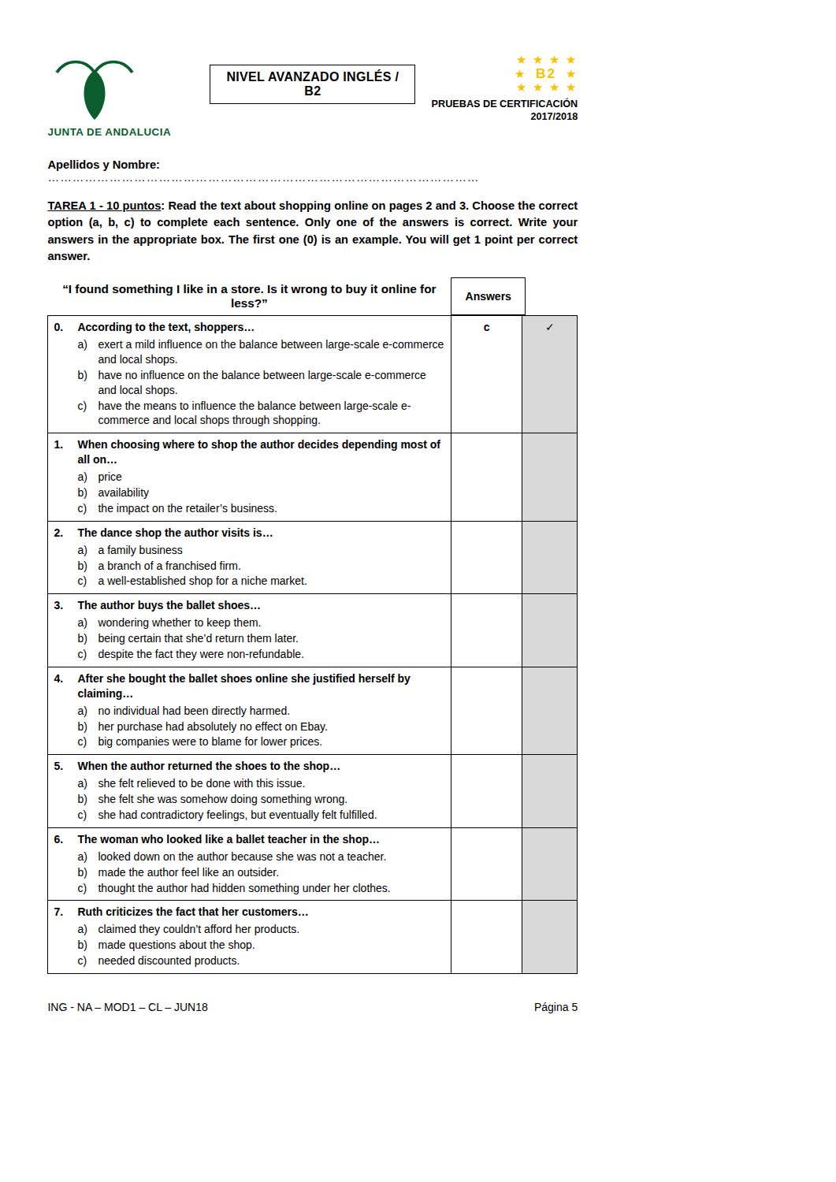JUNTA DE ANDALUCIA
NIVEL AVANZADO INGLÉS / B2
★ ★ ★ ★
★ B2 ★
★ ★ ★ ★
PRUEBAS DE CERTIFICACIÓN
2017/2018
Apellidos y Nombre: ……………………………………………………………………………………………
TAREA 1 - 10 puntos: Read the text about shopping online on pages 2 and 3. Choose the correct option (a, b, c) to complete each sentence. Only one of the answers is correct. Write your answers in the appropriate box. The first one (0) is an example. You will get 1 point per correct answer.
“I found something I like in a store. Is it wrong to buy it online for less?”
Answers
| 0. According to the text, shoppers… a) exert a mild influence on the balance between large-scale e-commerce and local shops. b) have no influence on the balance between large-scale e-commerce and local shops. c) have the means to influence the balance between large-scale e-commerce and local shops through shopping. | c | ✓ |
| 1. When choosing where to shop the author decides depending most of all on… a) price b) availability c) the impact on the retailer’s business. | | |
| 2. The dance shop the author visits is… a) a family business b) a branch of a franchised firm. c) a well-established shop for a niche market. | | |
| 3. The author buys the ballet shoes… a) wondering whether to keep them. b) being certain that she’d return them later. c) despite the fact they were non-refundable. | | |
| 4. After she bought the ballet shoes online she justified herself by claiming… a) no individual had been directly harmed. b) her purchase had absolutely no effect on Ebay. c) big companies were to blame for lower prices. | | |
| 5. When the author returned the shoes to the shop… a) she felt relieved to be done with this issue. b) she felt she was somehow doing something wrong. c) she had contradictory feelings, but eventually felt fulfilled. | | |
| 6. The woman who looked like a ballet teacher in the shop… a) looked down on the author because she was not a teacher. b) made the author feel like an outsider. c) thought the author had hidden something under her clothes. | | |
| 7. Ruth criticizes the fact that her customers… a) claimed they couldn’t afford her products. b) made questions about the shop. c) needed discounted products. | | |
ING - NA – MOD1 – CL – JUN18
Página 5